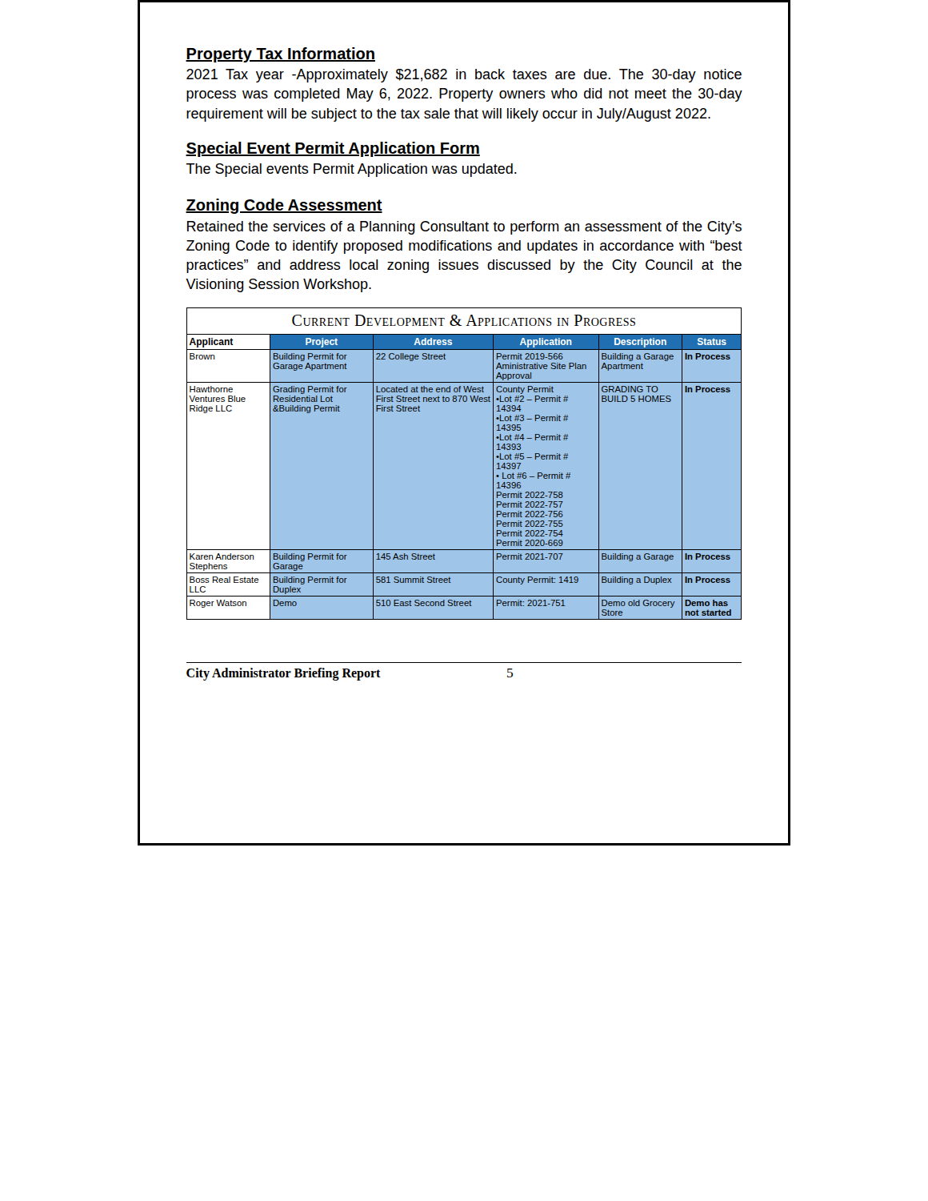Property Tax Information
2021 Tax year -Approximately $21,682 in back taxes are due. The 30-day notice process was completed May 6, 2022. Property owners who did not meet the 30-day requirement will be subject to the tax sale that will likely occur in July/August 2022.
Special Event Permit Application Form
The Special events Permit Application was updated.
Zoning Code Assessment
Retained the services of a Planning Consultant to perform an assessment of the City’s Zoning Code to identify proposed modifications and updates in accordance with “best practices” and address local zoning issues discussed by the City Council at the Visioning Session Workshop.
Current Development & Applications in Progress
| Applicant | Project | Address | Application | Description | Status |
| --- | --- | --- | --- | --- | --- |
| Brown | Building Permit for Garage Apartment | 22 College Street | Permit 2019-566 Aministrative Site Plan Approval | Building a Garage Apartment | In Process |
| Hawthorne Ventures Blue Ridge LLC | Grading Permit for Residential Lot &Building Permit | Located at the end of West First Street next to 870 West First Street | County Permit •Lot #2 – Permit # 14394 •Lot #3 – Permit # 14395 •Lot #4 – Permit # 14393 •Lot #5 – Permit # 14397 • Lot #6 – Permit # 14396 Permit 2022-758 Permit 2022-757 Permit 2022-756 Permit 2022-755 Permit 2022-754 Permit 2020-669 | GRADING TO BUILD 5 HOMES | In Process |
| Karen Anderson Stephens | Building Permit for Garage | 145 Ash Street | Permit 2021-707 | Building a Garage | In Process |
| Boss Real Estate LLC | Building Permit for Duplex | 581 Summit Street | County Permit: 1419 | Building a Duplex | In Process |
| Roger Watson | Demo | 510 East Second Street | Permit: 2021-751 | Demo old Grocery Store | Demo has not started |
City Administrator Briefing Report 5